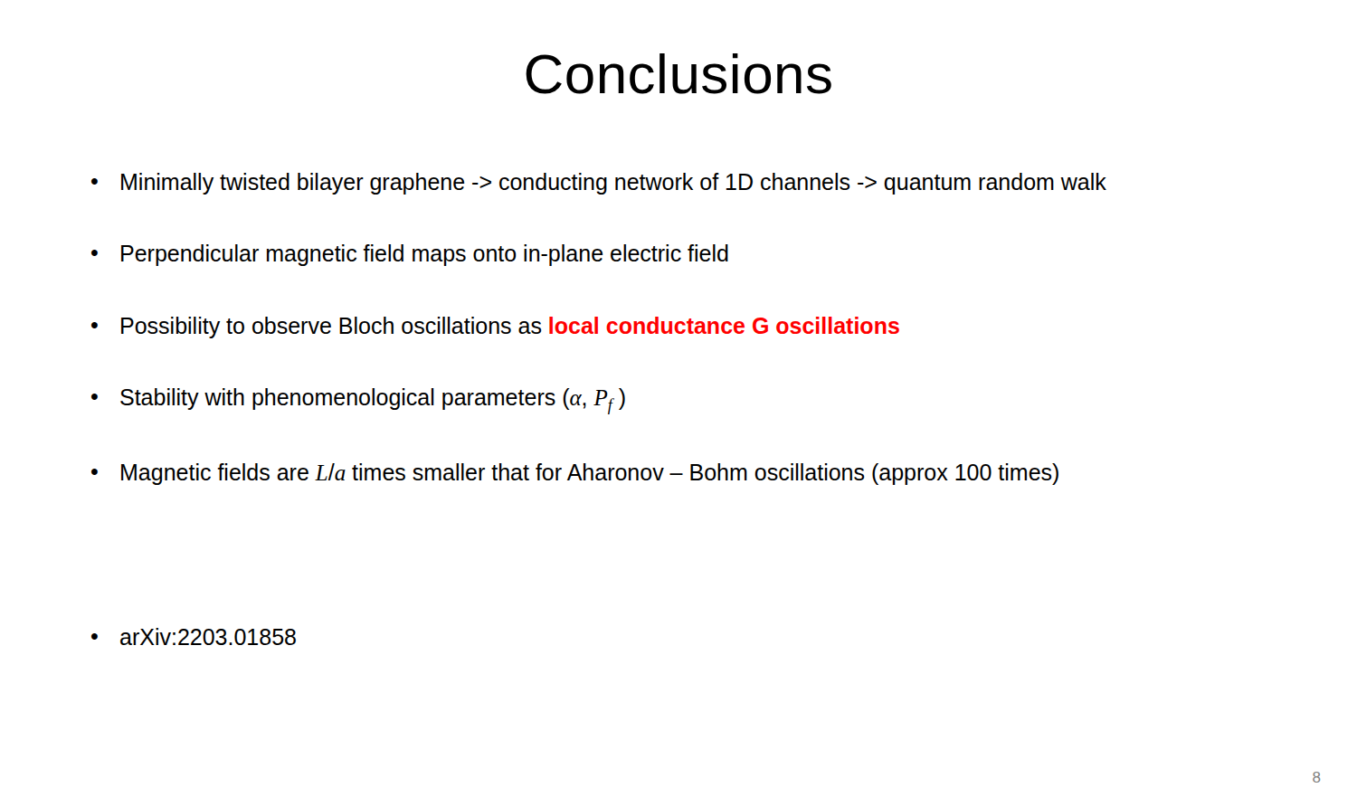Conclusions
Minimally twisted bilayer graphene -> conducting network of 1D channels -> quantum random walk
Perpendicular magnetic field maps onto in-plane electric field
Possibility to observe Bloch oscillations as local conductance G oscillations
Stability with phenomenological parameters (α, Pf )
Magnetic fields are L/a times smaller that for Aharonov – Bohm oscillations (approx 100 times)
arXiv:2203.01858
8